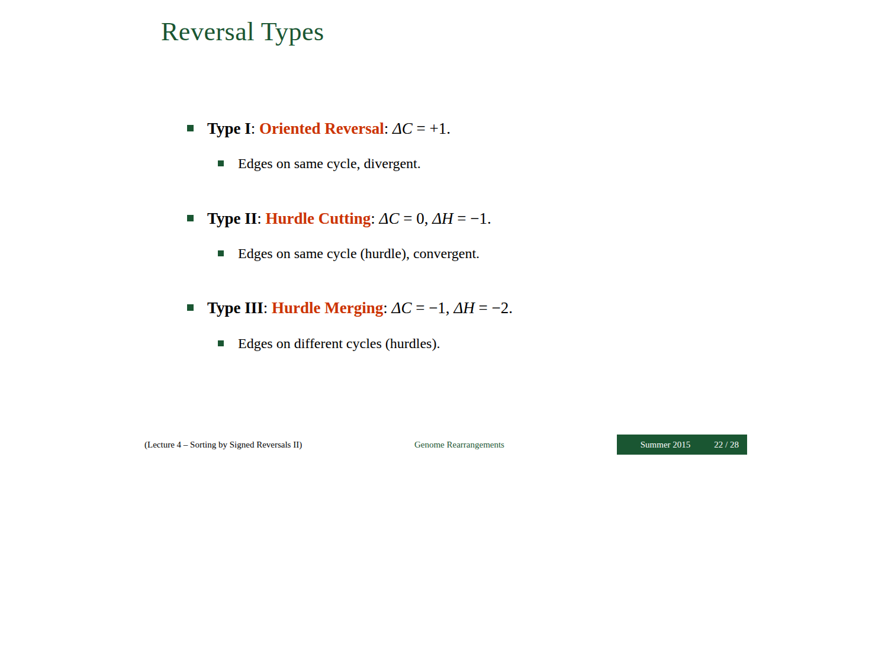Reversal Types
Type I: Oriented Reversal: ΔC = +1.
Edges on same cycle, divergent.
Type II: Hurdle Cutting: ΔC = 0, ΔH = −1.
Edges on same cycle (hurdle), convergent.
Type III: Hurdle Merging: ΔC = −1, ΔH = −2.
Edges on different cycles (hurdles).
(Lecture 4 – Sorting by Signed Reversals II)
Genome Rearrangements
Summer 2015 22 / 28